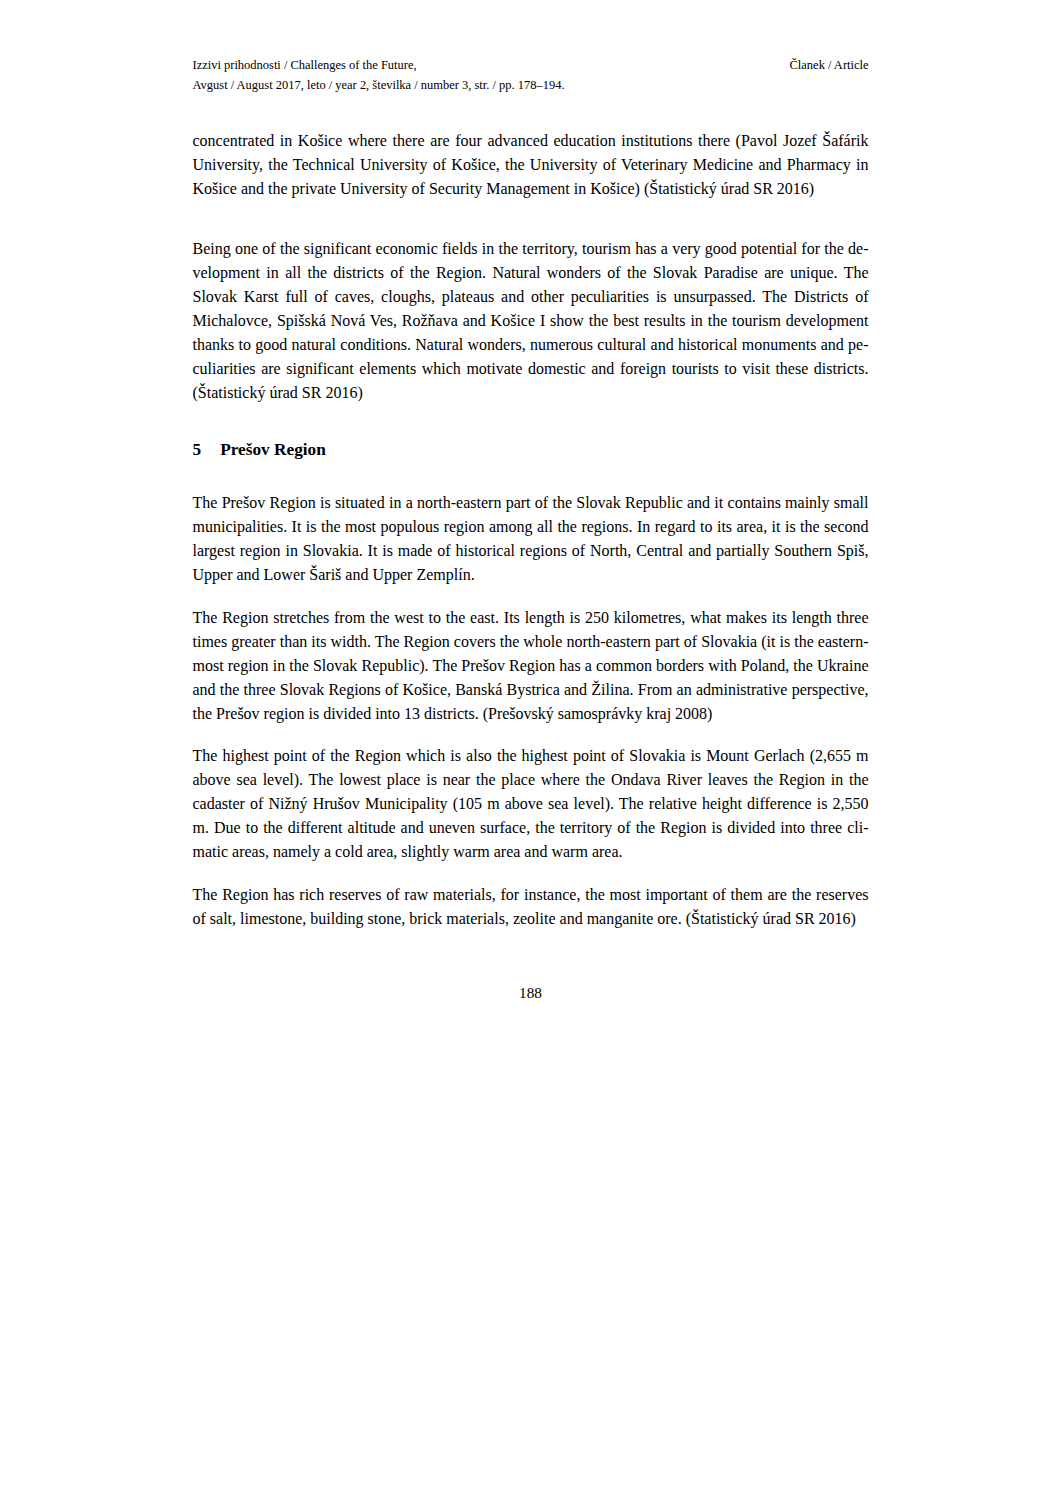Izzivi prihodnosti / Challenges of the Future,
Članek / Article
Avgust / August 2017, leto / year 2, številka / number 3, str. / pp. 178–194.
concentrated in Košice where there are four advanced education institutions there (Pavol Jozef Šafárik University, the Technical University of Košice, the University of Veterinary Medicine and Pharmacy in Košice and the private University of Security Management in Košice) (Štatistický úrad SR 2016)
Being one of the significant economic fields in the territory, tourism has a very good potential for the development in all the districts of the Region. Natural wonders of the Slovak Paradise are unique. The Slovak Karst full of caves, cloughs, plateaus and other peculiarities is unsurpassed. The Districts of Michalovce, Spišská Nová Ves, Rožňava and Košice I show the best results in the tourism development thanks to good natural conditions. Natural wonders, numerous cultural and historical monuments and peculiarities are significant elements which motivate domestic and foreign tourists to visit these districts. (Štatistický úrad SR 2016)
5 Prešov Region
The Prešov Region is situated in a north-eastern part of the Slovak Republic and it contains mainly small municipalities. It is the most populous region among all the regions. In regard to its area, it is the second largest region in Slovakia. It is made of historical regions of North, Central and partially Southern Spiš, Upper and Lower Šariš and Upper Zemplín.
The Region stretches from the west to the east. Its length is 250 kilometres, what makes its length three times greater than its width. The Region covers the whole north-eastern part of Slovakia (it is the easternmost region in the Slovak Republic). The Prešov Region has a common borders with Poland, the Ukraine and the three Slovak Regions of Košice, Banská Bystrica and Žilina. From an administrative perspective, the Prešov region is divided into 13 districts. (Prešovský samosprávky kraj 2008)
The highest point of the Region which is also the highest point of Slovakia is Mount Gerlach (2,655 m above sea level). The lowest place is near the place where the Ondava River leaves the Region in the cadaster of Nižný Hrušov Municipality (105 m above sea level). The relative height difference is 2,550 m. Due to the different altitude and uneven surface, the territory of the Region is divided into three climatic areas, namely a cold area, slightly warm area and warm area.
The Region has rich reserves of raw materials, for instance, the most important of them are the reserves of salt, limestone, building stone, brick materials, zeolite and manganite ore. (Štatistický úrad SR 2016)
188